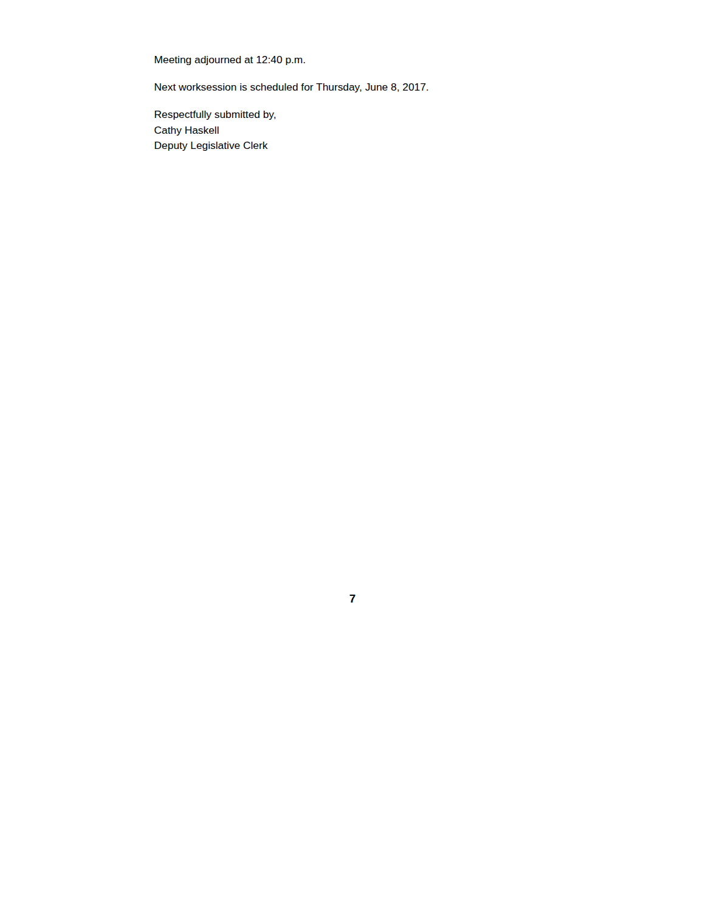Meeting adjourned at 12:40 p.m.
Next worksession is scheduled for Thursday, June 8, 2017.
Respectfully submitted by,
Cathy Haskell
Deputy Legislative Clerk
7